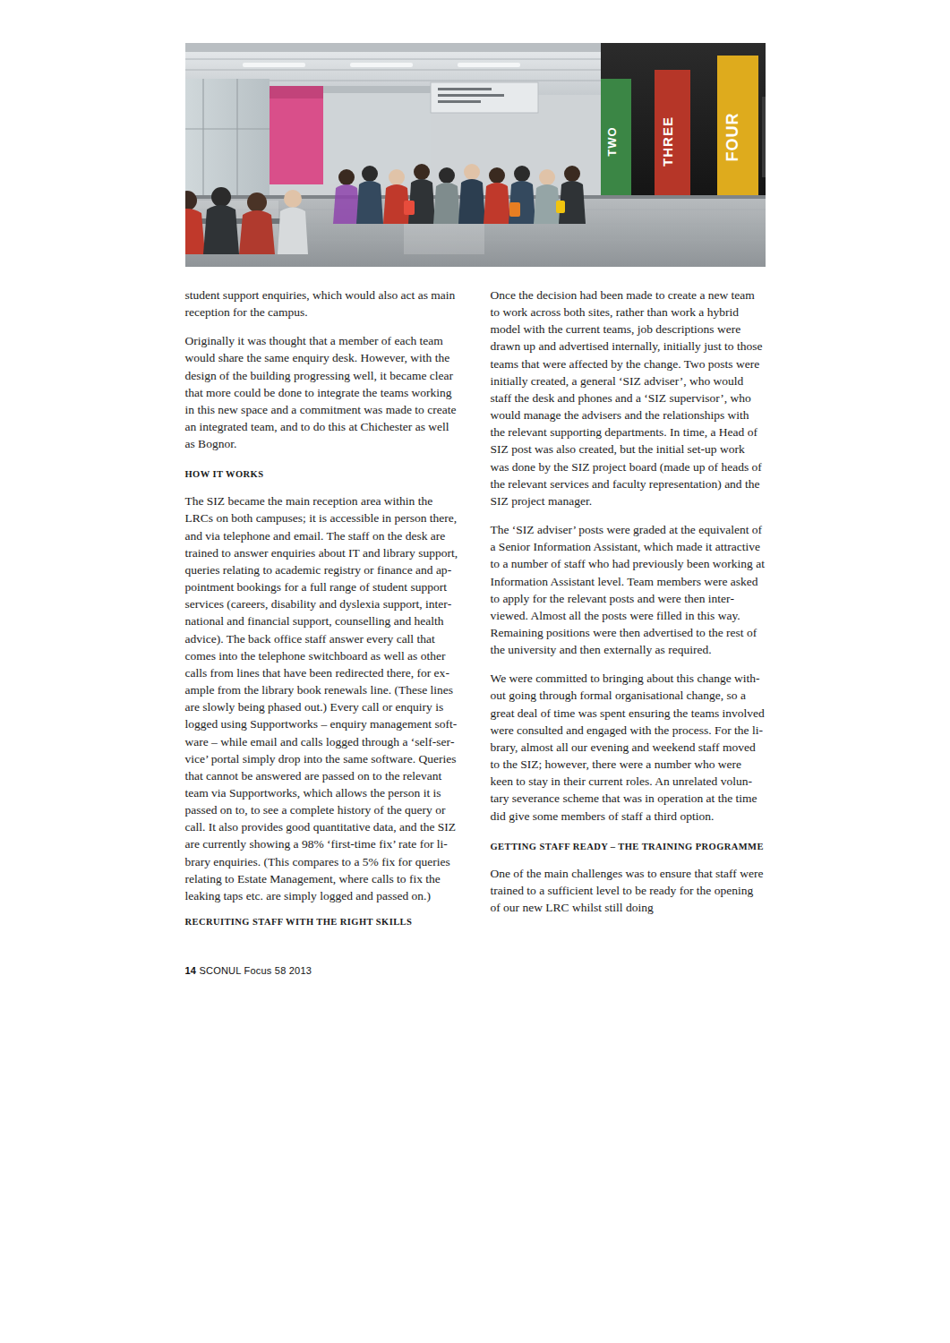TWO THREE FOUR
student support enquiries, which would also act as main reception for the campus.
Originally it was thought that a member of each team would share the same enquiry desk. However, with the design of the building progressing well, it became clear that more could be done to integrate the teams working in this new space and a commitment was made to create an integrated team, and to do this at Chichester as well as Bognor.
How it works
The SIZ became the main reception area within the LRCs on both campuses; it is accessible in person there, and via telephone and email. The staff on the desk are trained to answer enquiries about IT and library support, queries relating to academic registry or finance and appointment bookings for a full range of student support services (careers, disability and dyslexia support, international and financial support, counselling and health advice). The back office staff answer every call that comes into the telephone switchboard as well as other calls from lines that have been redirected there, for example from the library book renewals line. (These lines are slowly being phased out.) Every call or enquiry is logged using Supportworks – enquiry management software – while email and calls logged through a ‘self-service’ portal simply drop into the same software. Queries that cannot be answered are passed on to the relevant team via Supportworks, which allows the person it is passed on to, to see a complete history of the query or call. It also provides good quantitative data, and the SIZ are currently showing a 98% ‘first-time fix’ rate for library enquiries. (This compares to a 5% fix for queries relating to Estate Management, where calls to fix the leaking taps etc. are simply logged and passed on.)
Recruiting staff with the right skills
Once the decision had been made to create a new team to work across both sites, rather than work a hybrid model with the current teams, job descriptions were drawn up and advertised internally, initially just to those teams that were affected by the change. Two posts were initially created, a general ‘SIZ adviser’, who would staff the desk and phones and a ‘SIZ supervisor’, who would manage the advisers and the relationships with the relevant supporting departments. In time, a Head of SIZ post was also created, but the initial set-up work was done by the SIZ project board (made up of heads of the relevant services and faculty representation) and the SIZ project manager.
The ‘SIZ adviser’ posts were graded at the equivalent of a Senior Information Assistant, which made it attractive to a number of staff who had previously been working at Information Assistant level. Team members were asked to apply for the relevant posts and were then interviewed. Almost all the posts were filled in this way. Remaining positions were then advertised to the rest of the university and then externally as required.
We were committed to bringing about this change without going through formal organisational change, so a great deal of time was spent ensuring the teams involved were consulted and engaged with the process. For the library, almost all our evening and weekend staff moved to the SIZ; however, there were a number who were keen to stay in their current roles. An unrelated voluntary severance scheme that was in operation at the time did give some members of staff a third option.
Getting staff ready – the training programme
One of the main challenges was to ensure that staff were trained to a sufficient level to be ready for the opening of our new LRC whilst still doing
14 SCONUL Focus 58 2013